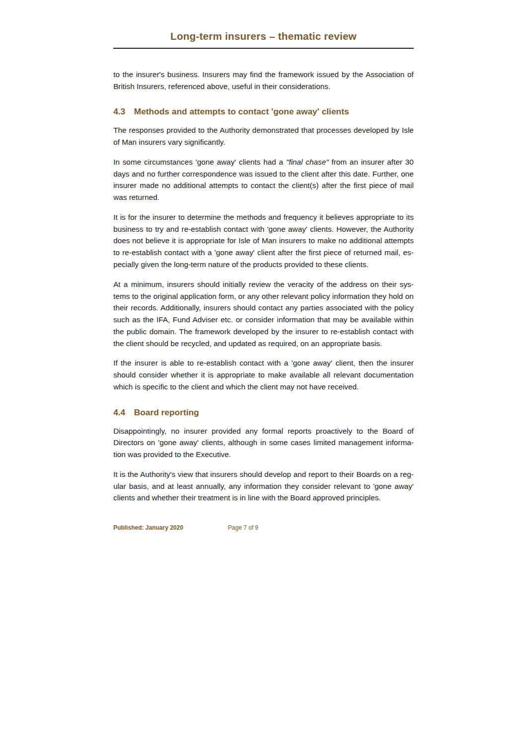Long-term insurers – thematic review
to the insurer's business. Insurers may find the framework issued by the Association of British Insurers, referenced above, useful in their considerations.
4.3 Methods and attempts to contact 'gone away' clients
The responses provided to the Authority demonstrated that processes developed by Isle of Man insurers vary significantly.
In some circumstances 'gone away' clients had a "final chase" from an insurer after 30 days and no further correspondence was issued to the client after this date. Further, one insurer made no additional attempts to contact the client(s) after the first piece of mail was returned.
It is for the insurer to determine the methods and frequency it believes appropriate to its business to try and re-establish contact with 'gone away' clients. However, the Authority does not believe it is appropriate for Isle of Man insurers to make no additional attempts to re-establish contact with a 'gone away' client after the first piece of returned mail, especially given the long-term nature of the products provided to these clients.
At a minimum, insurers should initially review the veracity of the address on their systems to the original application form, or any other relevant policy information they hold on their records. Additionally, insurers should contact any parties associated with the policy such as the IFA, Fund Adviser etc. or consider information that may be available within the public domain. The framework developed by the insurer to re-establish contact with the client should be recycled, and updated as required, on an appropriate basis.
If the insurer is able to re-establish contact with a 'gone away' client, then the insurer should consider whether it is appropriate to make available all relevant documentation which is specific to the client and which the client may not have received.
4.4 Board reporting
Disappointingly, no insurer provided any formal reports proactively to the Board of Directors on 'gone away' clients, although in some cases limited management information was provided to the Executive.
It is the Authority's view that insurers should develop and report to their Boards on a regular basis, and at least annually, any information they consider relevant to 'gone away' clients and whether their treatment is in line with the Board approved principles.
Published: January 2020 Page 7 of 9